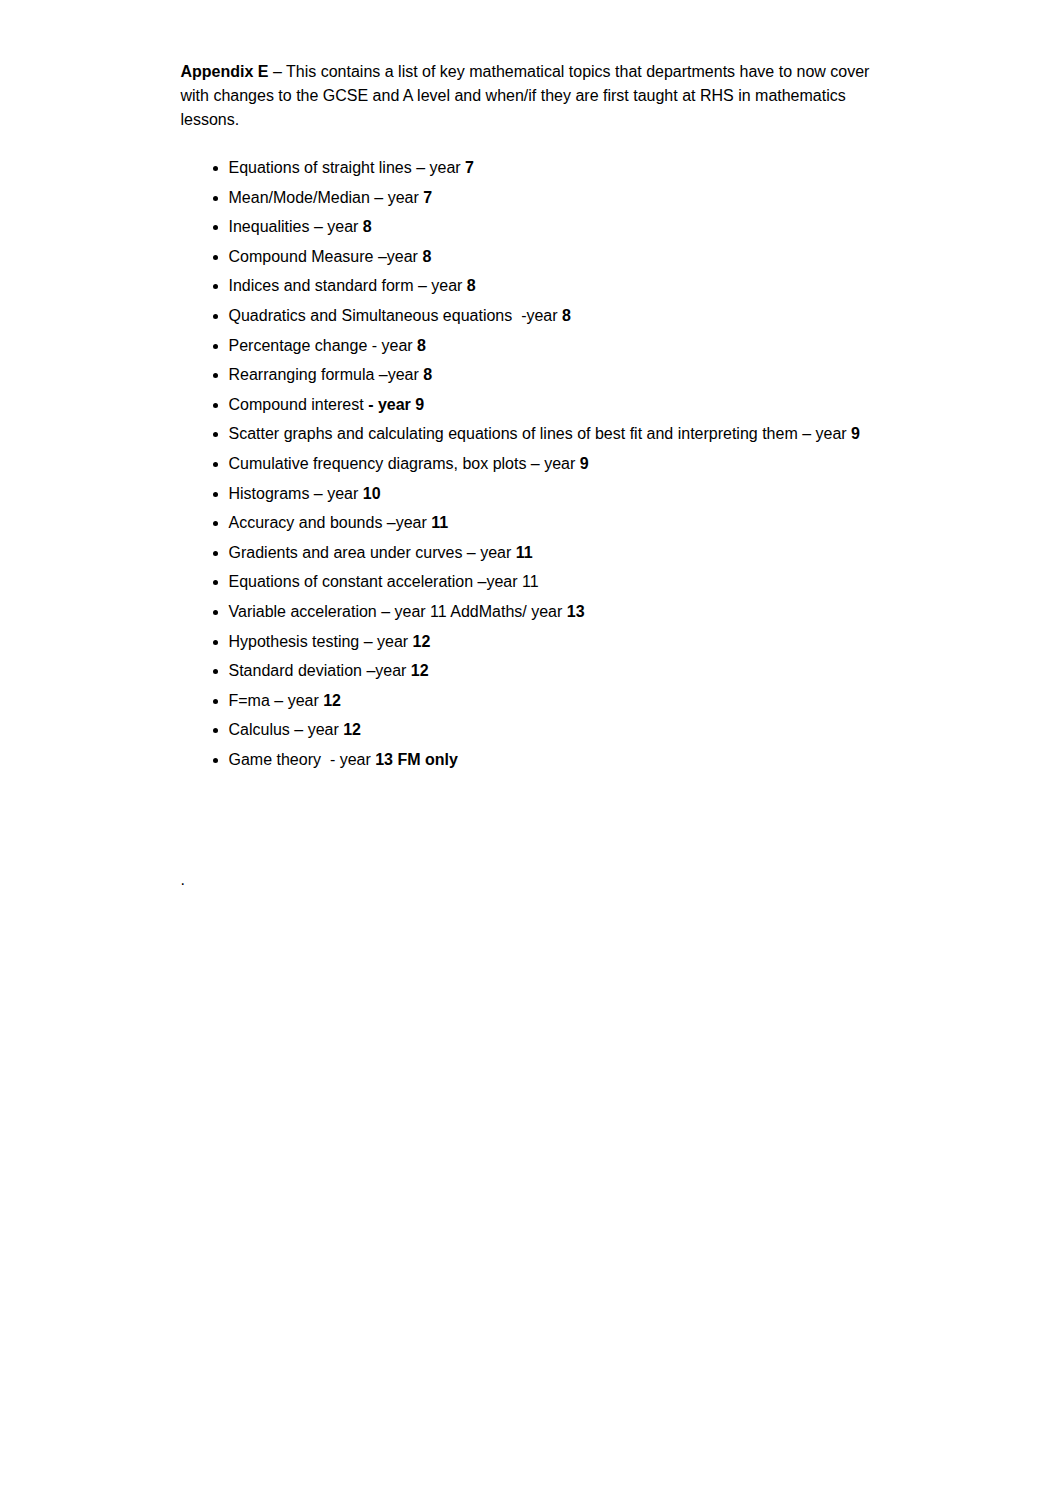Appendix E – This contains a list of key mathematical topics that departments have to now cover with changes to the GCSE and A level and when/if they are first taught at RHS in mathematics lessons.
Equations of straight lines – year 7
Mean/Mode/Median – year 7
Inequalities – year 8
Compound Measure –year 8
Indices and standard form – year 8
Quadratics and Simultaneous equations -year 8
Percentage change - year 8
Rearranging formula –year 8
Compound interest - year 9
Scatter graphs and calculating equations of lines of best fit and interpreting them – year 9
Cumulative frequency diagrams, box plots – year 9
Histograms – year 10
Accuracy and bounds –year 11
Gradients and area under curves – year 11
Equations of constant acceleration –year 11
Variable acceleration – year 11 AddMaths/ year 13
Hypothesis testing – year 12
Standard deviation –year 12
F=ma – year 12
Calculus – year 12
Game theory - year 13 FM only
.